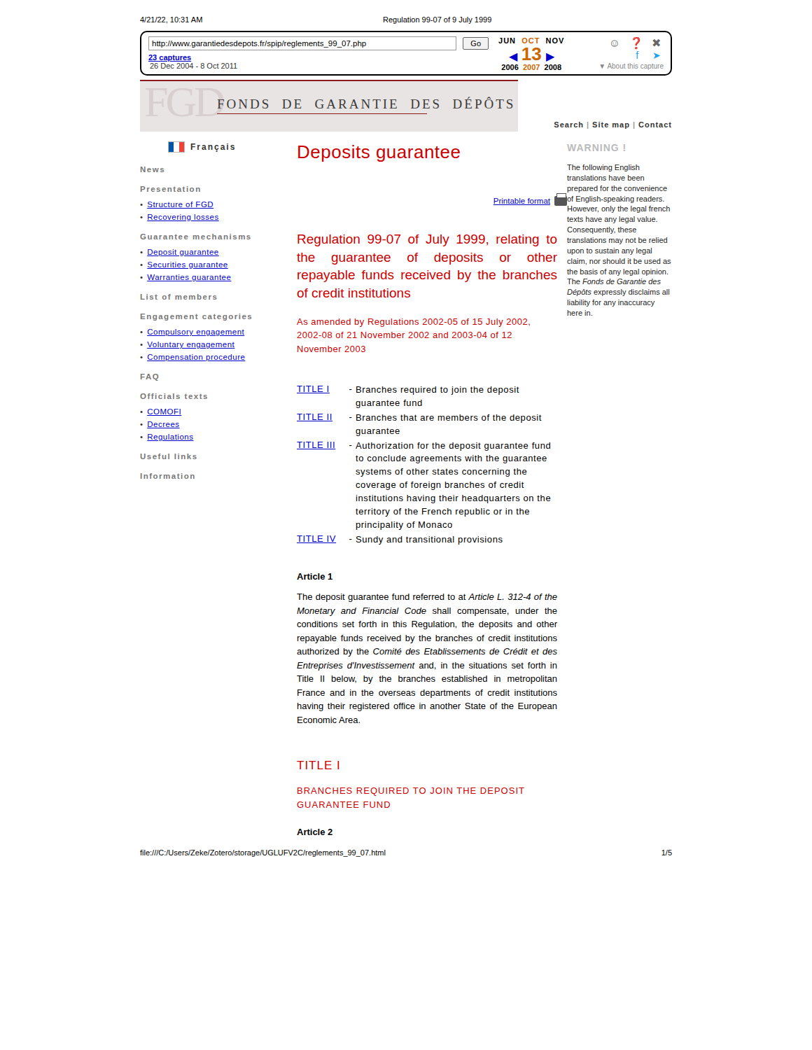4/21/22, 10:31 AM
Regulation 99-07 of 9 July 1999
Go
23 captures
26 Dec 2004 - 8 Oct 2011
JUN OCT NOV
◀13▶
2006 2007 2008
☺ ❓ ✖
f ➤
▼ About this capture
FGD
FONDS DE GARANTIE DES DÉPÔTS
Search|Site map|Contact
Français
News
Presentation
• Structure of FGD
• Recovering losses
Guarantee mechanisms
• Deposit guarantee
• Securities guarantee
• Warranties guarantee
List of members
Engagement categories
• Compulsory engagement
• Voluntary engagement
• Compensation procedure
FAQ
Officials texts
• COMOFI
• Decrees
• Regulations
Useful links
Information
Deposits guarantee
Printable format
Regulation 99-07 of July 1999, relating to the guarantee of deposits or other repayable funds received by the branches of credit institutions
As amended by Regulations 2002-05 of 15 July 2002, 2002-08 of 21 November 2002 and 2003-04 of 12 November 2003
| TITLE I | - | Branches required to join the deposit guarantee fund |
| TITLE II | - | Branches that are members of the deposit guarantee |
| TITLE III | - | Authorization for the deposit guarantee fund to conclude agreements with the guarantee systems of other states concerning the coverage of foreign branches of credit institutions having their headquarters on the territory of the French republic or in the principality of Monaco |
| TITLE IV | - | Sundy and transitional provisions |
Article 1
The deposit guarantee fund referred to at Article L. 312-4 of the Monetary and Financial Code shall compensate, under the conditions set forth in this Regulation, the deposits and other repayable funds received by the branches of credit institutions authorized by the Comité des Etablissements de Crédit et des Entreprises d'Investissement and, in the situations set forth in Title II below, by the branches established in metropolitan France and in the overseas departments of credit institutions having their registered office in another State of the European Economic Area.
TITLE I
BRANCHES REQUIRED TO JOIN THE DEPOSIT GUARANTEE FUND
Article 2
WARNING !
The following English translations have been prepared for the convenience of English-speaking readers. However, only the legal french texts have any legal value. Consequently, these translations may not be relied upon to sustain any legal claim, nor should it be used as the basis of any legal opinion. The Fonds de Garantie des Dépôts expressly disclaims all liability for any inaccuracy here in.
file:///C:/Users/Zeke/Zotero/storage/UGLUFV2C/reglements_99_07.html
1/5